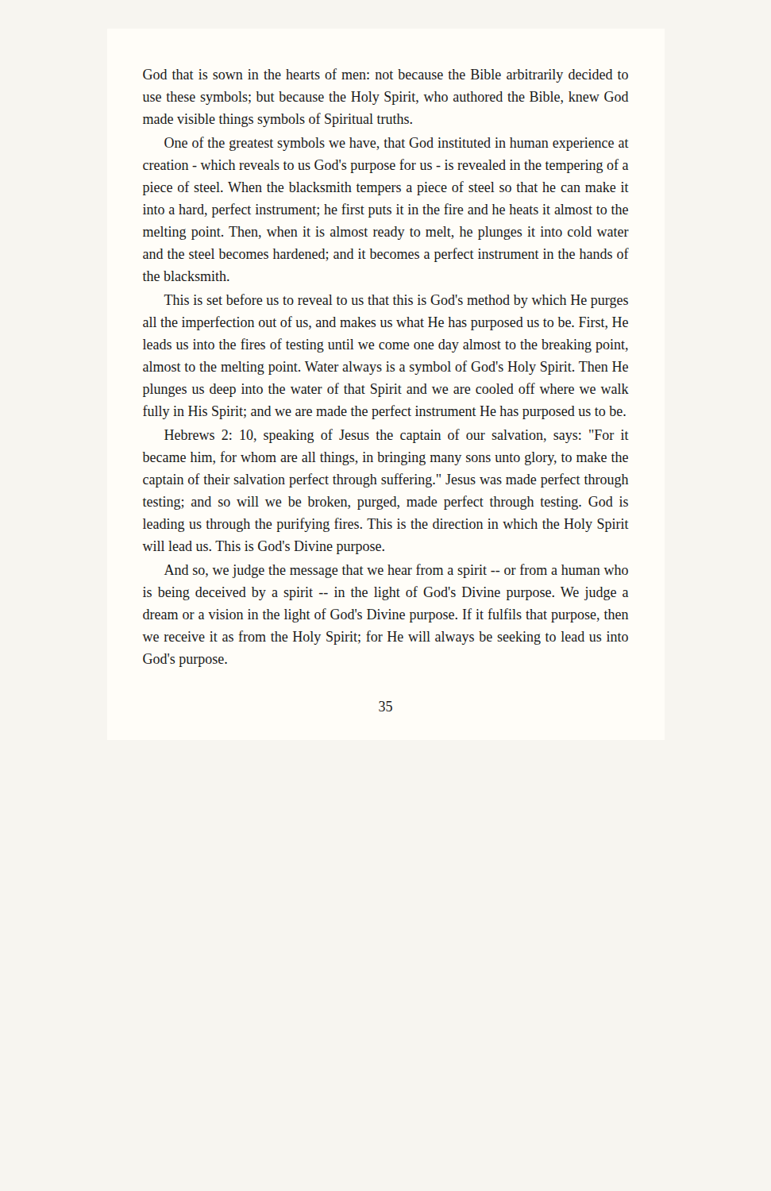God that is sown in the hearts of men: not because the Bible arbitrarily decided to use these symbols; but because the Holy Spirit, who authored the Bible, knew God made visible things symbols of Spiritual truths.
One of the greatest symbols we have, that God instituted in human experience at creation - which reveals to us God's purpose for us - is revealed in the tempering of a piece of steel. When the blacksmith tempers a piece of steel so that he can make it into a hard, perfect instrument; he first puts it in the fire and he heats it almost to the melting point. Then, when it is almost ready to melt, he plunges it into cold water and the steel becomes hardened; and it becomes a perfect instrument in the hands of the blacksmith.
This is set before us to reveal to us that this is God's method by which He purges all the imperfection out of us, and makes us what He has purposed us to be. First, He leads us into the fires of testing until we come one day almost to the breaking point, almost to the melting point. Water always is a symbol of God's Holy Spirit. Then He plunges us deep into the water of that Spirit and we are cooled off where we walk fully in His Spirit; and we are made the perfect instrument He has purposed us to be.
Hebrews 2: 10, speaking of Jesus the captain of our salvation, says: "For it became him, for whom are all things, in bringing many sons unto glory, to make the captain of their salvation perfect through suffering." Jesus was made perfect through testing; and so will we be broken, purged, made perfect through testing. God is leading us through the purifying fires. This is the direction in which the Holy Spirit will lead us. This is God's Divine purpose.
And so, we judge the message that we hear from a spirit -- or from a human who is being deceived by a spirit -- in the light of God's Divine purpose. We judge a dream or a vision in the light of God's Divine purpose. If it fulfils that purpose, then we receive it as from the Holy Spirit; for He will always be seeking to lead us into God's purpose.
35